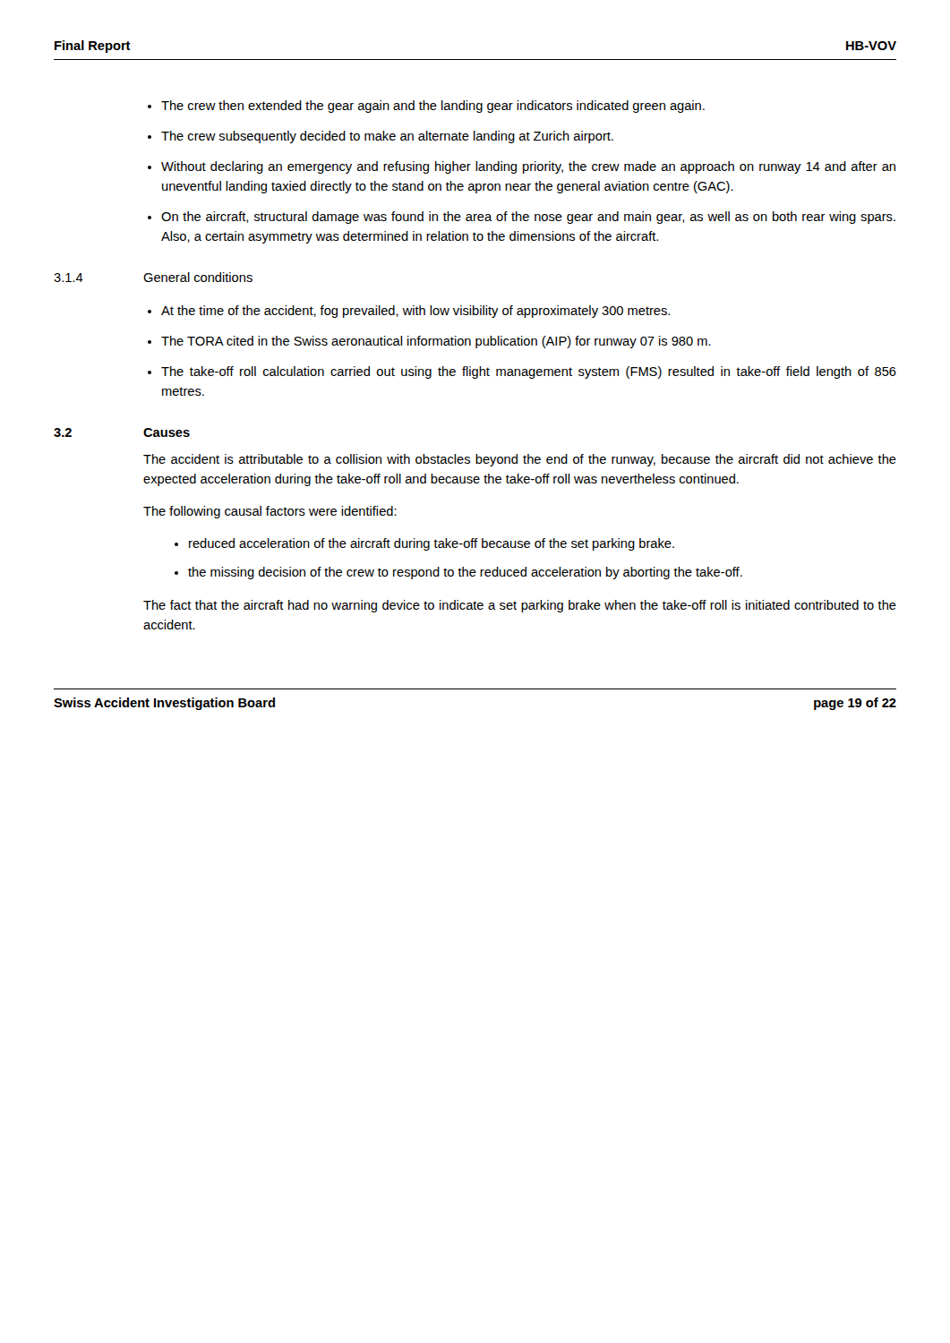Final Report HB-VOV
The crew then extended the gear again and the landing gear indicators indicated green again.
The crew subsequently decided to make an alternate landing at Zurich airport.
Without declaring an emergency and refusing higher landing priority, the crew made an approach on runway 14 and after an uneventful landing taxied directly to the stand on the apron near the general aviation centre (GAC).
On the aircraft, structural damage was found in the area of the nose gear and main gear, as well as on both rear wing spars. Also, a certain asymmetry was determined in relation to the dimensions of the aircraft.
3.1.4 General conditions
At the time of the accident, fog prevailed, with low visibility of approximately 300 metres.
The TORA cited in the Swiss aeronautical information publication (AIP) for runway 07 is 980 m.
The take-off roll calculation carried out using the flight management system (FMS) resulted in take-off field length of 856 metres.
3.2 Causes
The accident is attributable to a collision with obstacles beyond the end of the runway, because the aircraft did not achieve the expected acceleration during the take-off roll and because the take-off roll was nevertheless continued.
The following causal factors were identified:
reduced acceleration of the aircraft during take-off because of the set parking brake.
the missing decision of the crew to respond to the reduced acceleration by aborting the take-off.
The fact that the aircraft had no warning device to indicate a set parking brake when the take-off roll is initiated contributed to the accident.
Swiss Accident Investigation Board page 19 of 22